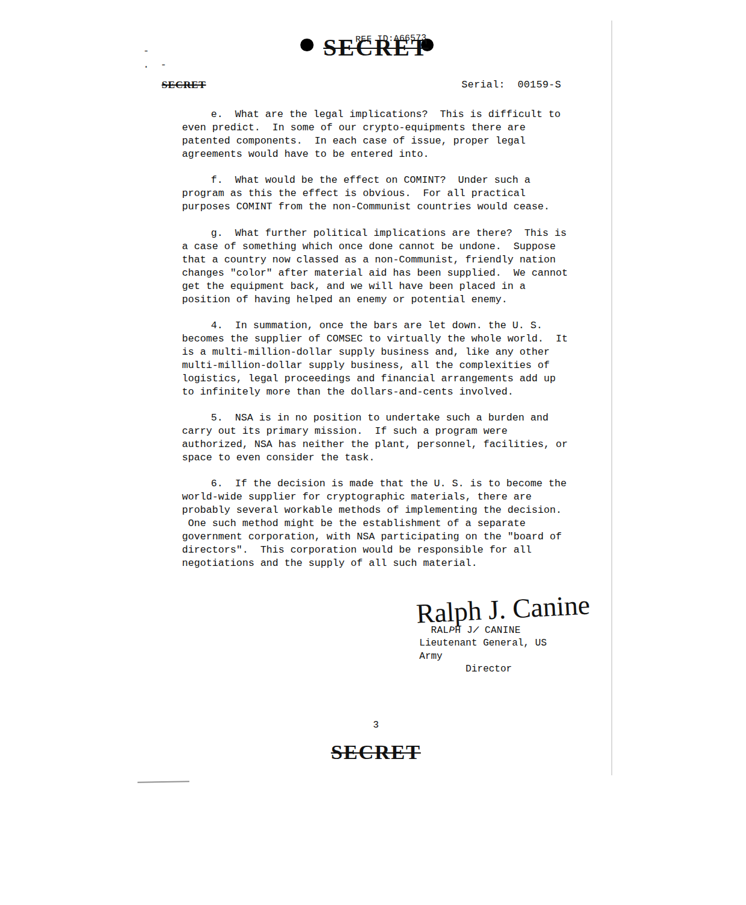REF ID:A66573 SECRET
- . -
SECRET
Serial: 00159-S
e. What are the legal implications? This is difficult to even predict. In some of our crypto-equipments there are patented components. In each case of issue, proper legal agreements would have to be entered into.
f. What would be the effect on COMINT? Under such a program as this the effect is obvious. For all practical purposes COMINT from the non-Communist countries would cease.
g. What further political implications are there? This is a case of something which once done cannot be undone. Suppose that a country now classed as a non-Communist, friendly nation changes "color" after material aid has been supplied. We cannot get the equipment back, and we will have been placed in a position of having helped an enemy or potential enemy.
4. In summation, once the bars are let down. the U. S. becomes the supplier of COMSEC to virtually the whole world. It is a multi-million-dollar supply business and, like any other multi-million-dollar supply business, all the complexities of logistics, legal proceedings and financial arrangements add up to infinitely more than the dollars-and-cents involved.
5. NSA is in no position to undertake such a burden and carry out its primary mission. If such a program were authorized, NSA has neither the plant, personnel, facilities, or space to even consider the task.
6. If the decision is made that the U. S. is to become the world-wide supplier for cryptographic materials, there are probably several workable methods of implementing the decision. One such method might be the establishment of a separate government corporation, with NSA participating on the "board of directors". This corporation would be responsible for all negotiations and the supply of all such material.
Ralph J. Canine
RALPH J/ CANINE
Lieutenant General, US Army
Director
3
SECRET